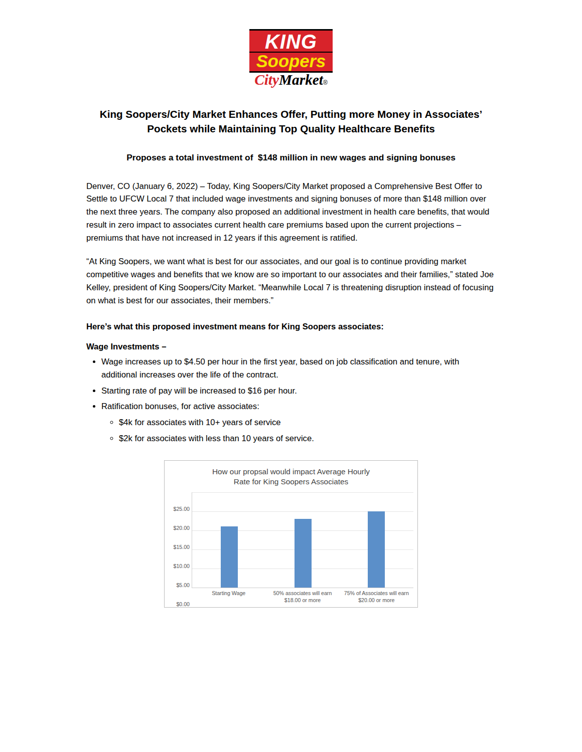KING
Soopers
City Market®
King Soopers/City Market Enhances Offer, Putting more Money in Associates’ Pockets while Maintaining Top Quality Healthcare Benefits
Proposes a total investment of $148 million in new wages and signing bonuses
Denver, CO (January 6, 2022) – Today, King Soopers/City Market proposed a Comprehensive Best Offer to Settle to UFCW Local 7 that included wage investments and signing bonuses of more than $148 million over the next three years. The company also proposed an additional investment in health care benefits, that would result in zero impact to associates current health care premiums based upon the current projections – premiums that have not increased in 12 years if this agreement is ratified.
“At King Soopers, we want what is best for our associates, and our goal is to continue providing market competitive wages and benefits that we know are so important to our associates and their families,” stated Joe Kelley, president of King Soopers/City Market. “Meanwhile Local 7 is threatening disruption instead of focusing on what is best for our associates, their members.”
Here’s what this proposed investment means for King Soopers associates:
Wage Investments –
Wage increases up to $4.50 per hour in the first year, based on job classification and tenure, with additional increases over the life of the contract.
Starting rate of pay will be increased to $16 per hour.
Ratification bonuses, for active associates:
$4k for associates with 10+ years of service
$2k for associates with less than 10 years of service.
How our propsal would impact Average Hourly
Rate for King Soopers Associates
| $25.00 $20.00 $15.00 $10.00 $5.00 $0.00 | Starting Wage 50% associates will earn $18.00 or more 75% of Associates will earn $20.00 or more |